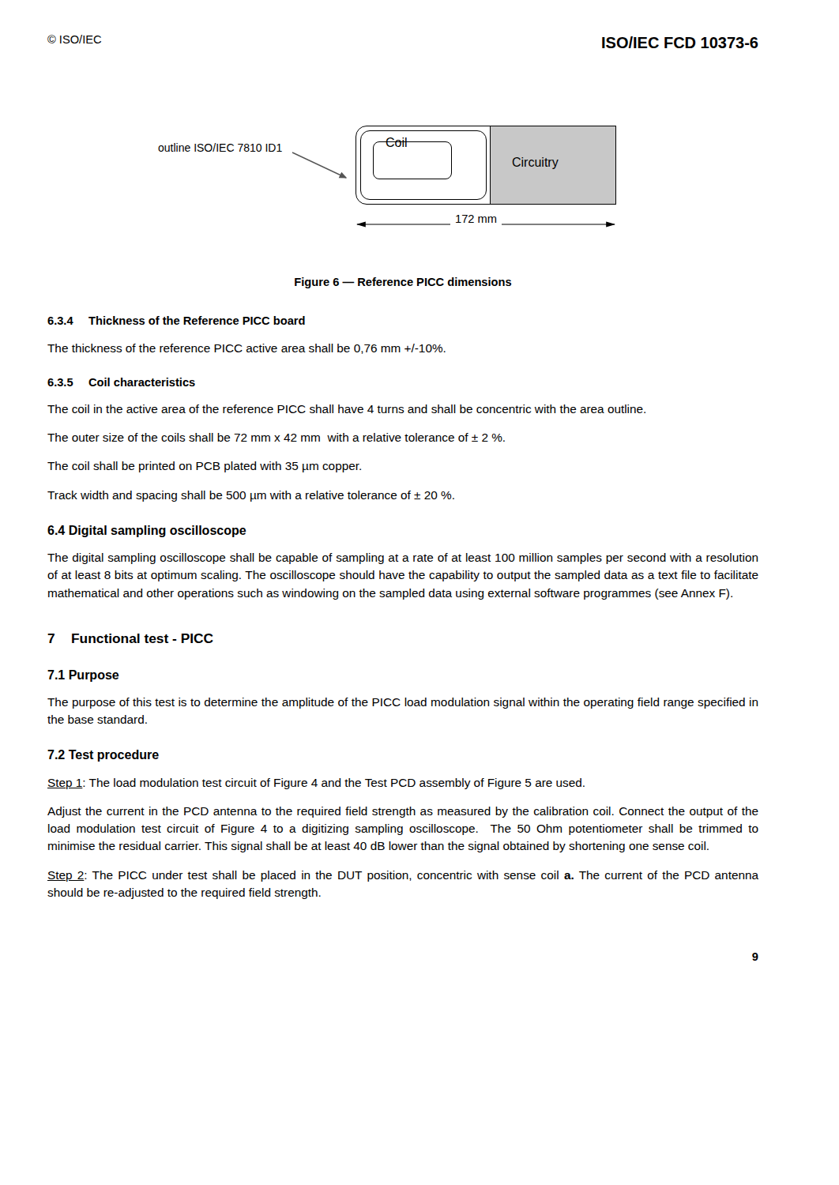© ISO/IEC
ISO/IEC FCD 10373-6
outline ISO/IEC 7810 ID1
Coil
Circuitry
172 mm
Figure 6 — Reference PICC dimensions
6.3.4 Thickness of the Reference PICC board
The thickness of the reference PICC active area shall be 0,76 mm +/-10%.
6.3.5 Coil characteristics
The coil in the active area of the reference PICC shall have 4 turns and shall be concentric with the area outline.
The outer size of the coils shall be 72 mm x 42 mm with a relative tolerance of ± 2 %.
The coil shall be printed on PCB plated with 35 µm copper.
Track width and spacing shall be 500 µm with a relative tolerance of ± 20 %.
6.4 Digital sampling oscilloscope
The digital sampling oscilloscope shall be capable of sampling at a rate of at least 100 million samples per second with a resolution of at least 8 bits at optimum scaling. The oscilloscope should have the capability to output the sampled data as a text file to facilitate mathematical and other operations such as windowing on the sampled data using external software programmes (see Annex F).
7 Functional test - PICC
7.1 Purpose
The purpose of this test is to determine the amplitude of the PICC load modulation signal within the operating field range specified in the base standard.
7.2 Test procedure
Step 1: The load modulation test circuit of Figure 4 and the Test PCD assembly of Figure 5 are used.
Adjust the current in the PCD antenna to the required field strength as measured by the calibration coil. Connect the output of the load modulation test circuit of Figure 4 to a digitizing sampling oscilloscope. The 50 Ohm potentiometer shall be trimmed to minimise the residual carrier. This signal shall be at least 40 dB lower than the signal obtained by shortening one sense coil.
Step 2: The PICC under test shall be placed in the DUT position, concentric with sense coil a. The current of the PCD antenna should be re-adjusted to the required field strength.
9